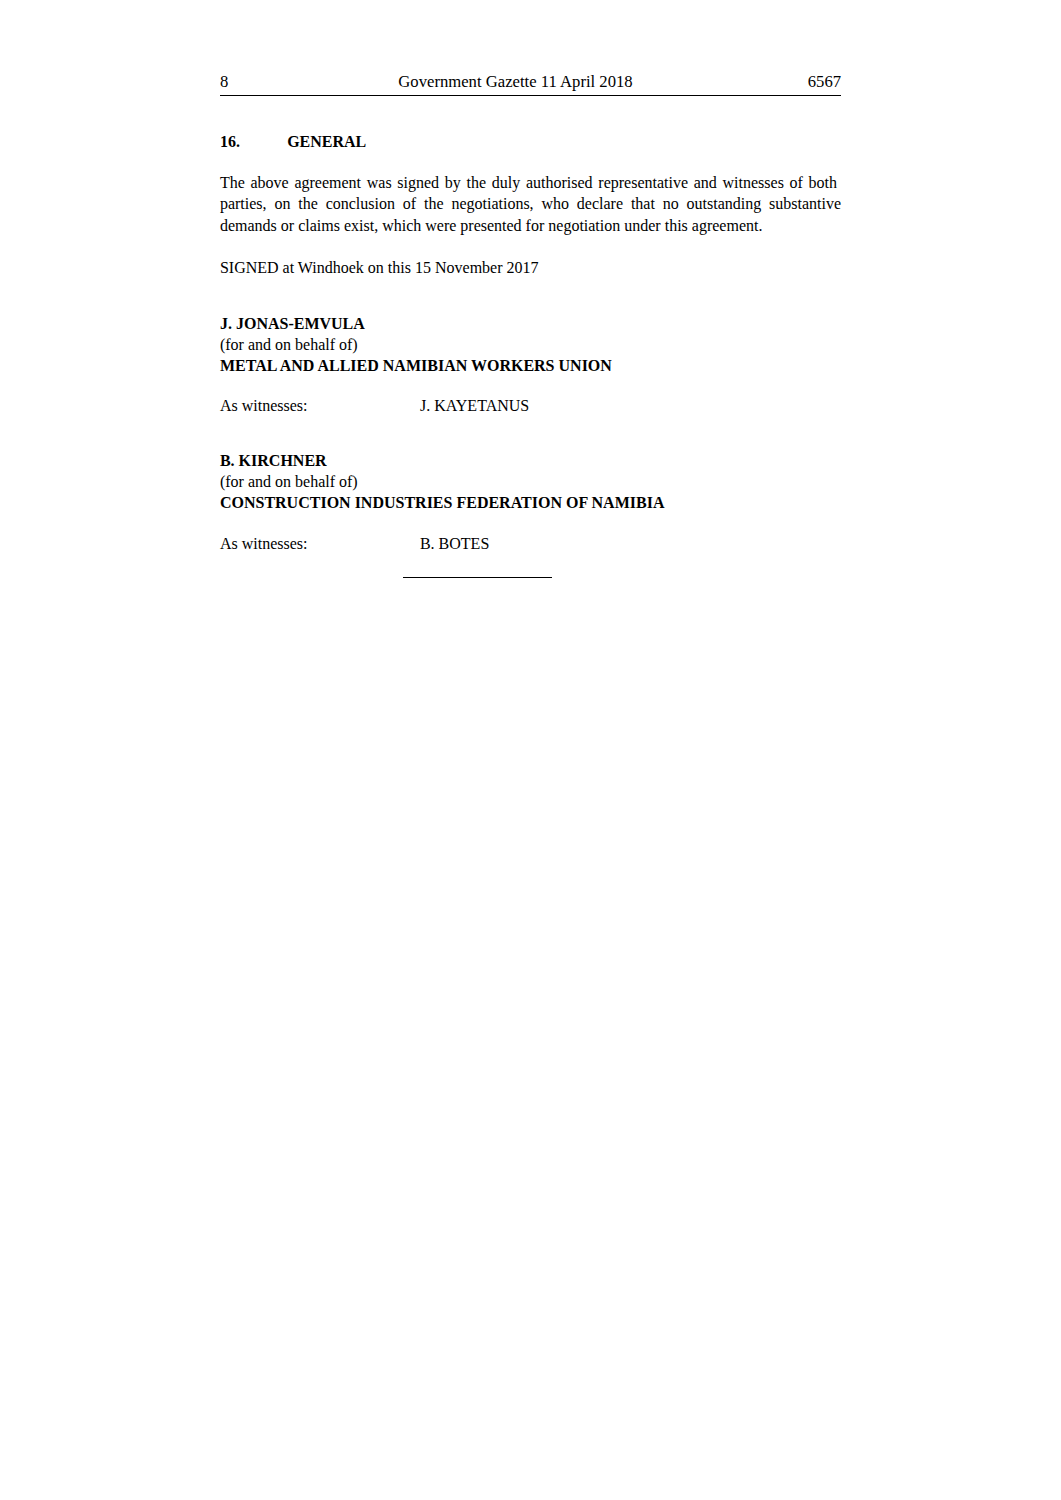8 Government Gazette 11 April 2018 6567
16. GENERAL
The above agreement was signed by the duly authorised representative and witnesses of both parties, on the conclusion of the negotiations, who declare that no outstanding substantive demands or claims exist, which were presented for negotiation under this agreement.
SIGNED at Windhoek on this 15 November 2017
J. JONAS-EMVULA
(for and on behalf of)
METAL AND ALLIED NAMIBIAN WORKERS UNION
As witnesses: J. KAYETANUS
B. KIRCHNER
(for and on behalf of)
CONSTRUCTION INDUSTRIES FEDERATION OF NAMIBIA
As witnesses: B. BOTES